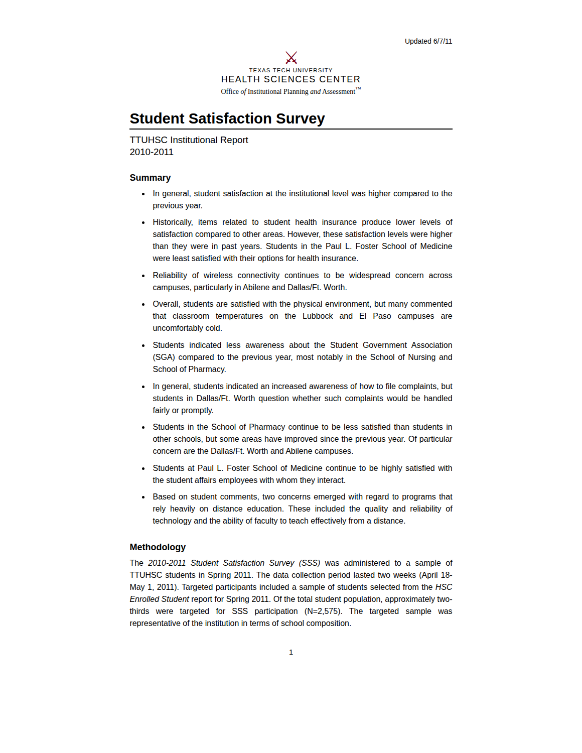Updated 6/7/11
⚔ Texas Tech University Health Sciences Center Office of Institutional Planning and Assessment™
Student Satisfaction Survey
TTUHSC Institutional Report
2010-2011
Summary
In general, student satisfaction at the institutional level was higher compared to the previous year.
Historically, items related to student health insurance produce lower levels of satisfaction compared to other areas. However, these satisfaction levels were higher than they were in past years. Students in the Paul L. Foster School of Medicine were least satisfied with their options for health insurance.
Reliability of wireless connectivity continues to be widespread concern across campuses, particularly in Abilene and Dallas/Ft. Worth.
Overall, students are satisfied with the physical environment, but many commented that classroom temperatures on the Lubbock and El Paso campuses are uncomfortably cold.
Students indicated less awareness about the Student Government Association (SGA) compared to the previous year, most notably in the School of Nursing and School of Pharmacy.
In general, students indicated an increased awareness of how to file complaints, but students in Dallas/Ft. Worth question whether such complaints would be handled fairly or promptly.
Students in the School of Pharmacy continue to be less satisfied than students in other schools, but some areas have improved since the previous year. Of particular concern are the Dallas/Ft. Worth and Abilene campuses.
Students at Paul L. Foster School of Medicine continue to be highly satisfied with the student affairs employees with whom they interact.
Based on student comments, two concerns emerged with regard to programs that rely heavily on distance education. These included the quality and reliability of technology and the ability of faculty to teach effectively from a distance.
Methodology
The 2010-2011 Student Satisfaction Survey (SSS) was administered to a sample of TTUHSC students in Spring 2011. The data collection period lasted two weeks (April 18-May 1, 2011). Targeted participants included a sample of students selected from the HSC Enrolled Student report for Spring 2011. Of the total student population, approximately two-thirds were targeted for SSS participation (N=2,575). The targeted sample was representative of the institution in terms of school composition.
1